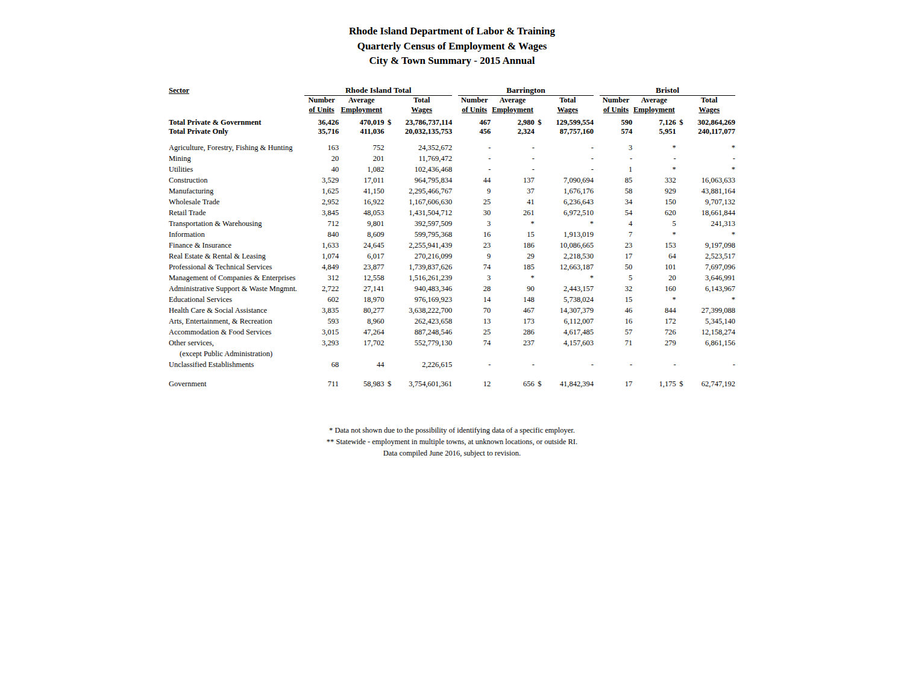Rhode Island Department of Labor & Training Quarterly Census of Employment & Wages City & Town Summary - 2015 Annual
| Sector | Rhode Island Total | | Barrington | | Bristol |
| | Number | Average | | Total | | Number | Average | | Total | | Number | Average | | Total |
| | of Units | Employment | | Wages | | of Units | Employment | | Wages | | of Units | Employment | | Wages |
| Total Private & Government | 36,426 | 470,019 | $ | 23,786,737,114 | | 467 | 2,980 | $ | 129,599,554 | | 590 | 7,126 | $ | 302,864,269 |
| Total Private Only | 35,716 | 411,036 | | 20,032,135,753 | | 456 | 2,324 | | 87,757,160 | | 574 | 5,951 | | 240,117,077 |
| Agriculture, Forestry, Fishing & Hunting | 163 | 752 | | 24,352,672 | | - | - | | - | | 3 | * | | * |
| Mining | 20 | 201 | | 11,769,472 | | - | - | | - | | - | - | | - |
| Utilities | 40 | 1,082 | | 102,436,468 | | - | - | | - | | 1 | * | | * |
| Construction | 3,529 | 17,011 | | 964,795,834 | | 44 | 137 | | 7,090,694 | | 85 | 332 | | 16,063,633 |
| Manufacturing | 1,625 | 41,150 | | 2,295,466,767 | | 9 | 37 | | 1,676,176 | | 58 | 929 | | 43,881,164 |
| Wholesale Trade | 2,952 | 16,922 | | 1,167,606,630 | | 25 | 41 | | 6,236,643 | | 34 | 150 | | 9,707,132 |
| Retail Trade | 3,845 | 48,053 | | 1,431,504,712 | | 30 | 261 | | 6,972,510 | | 54 | 620 | | 18,661,844 |
| Transportation & Warehousing | 712 | 9,801 | | 392,597,509 | | 3 | * | | * | | 4 | 5 | | 241,313 |
| Information | 840 | 8,609 | | 599,795,368 | | 16 | 15 | | 1,913,019 | | 7 | * | | * |
| Finance & Insurance | 1,633 | 24,645 | | 2,255,941,439 | | 23 | 186 | | 10,086,665 | | 23 | 153 | | 9,197,098 |
| Real Estate & Rental & Leasing | 1,074 | 6,017 | | 270,216,099 | | 9 | 29 | | 2,218,530 | | 17 | 64 | | 2,523,517 |
| Professional & Technical Services | 4,849 | 23,877 | | 1,739,837,626 | | 74 | 185 | | 12,663,187 | | 50 | 101 | | 7,697,096 |
| Management of Companies & Enterprises | 312 | 12,558 | | 1,516,261,239 | | 3 | * | | * | | 5 | 20 | | 3,646,991 |
| Administrative Support & Waste Mngmnt. | 2,722 | 27,141 | | 940,483,346 | | 28 | 90 | | 2,443,157 | | 32 | 160 | | 6,143,967 |
| Educational Services | 602 | 18,970 | | 976,169,923 | | 14 | 148 | | 5,738,024 | | 15 | * | | * |
| Health Care & Social Assistance | 3,835 | 80,277 | | 3,638,222,700 | | 70 | 467 | | 14,307,379 | | 46 | 844 | | 27,399,088 |
| Arts, Entertainment, & Recreation | 593 | 8,960 | | 262,423,658 | | 13 | 173 | | 6,112,007 | | 16 | 172 | | 5,345,140 |
| Accommodation & Food Services | 3,015 | 47,264 | | 887,248,546 | | 25 | 286 | | 4,617,485 | | 57 | 726 | | 12,158,274 |
| Other services, | 3,293 | 17,702 | | 552,779,130 | | 74 | 237 | | 4,157,603 | | 71 | 279 | | 6,861,156 |
| (except Public Administration) | | | | | | | | | | | | | | |
| Unclassified Establishments | 68 | 44 | | 2,226,615 | | - | - | | - | | - | - | | - |
| Government | 711 | 58,983 | $ | 3,754,601,361 | | 12 | 656 | $ | 41,842,394 | | 17 | 1,175 | $ | 62,747,192 |
* Data not shown due to the possibility of identifying data of a specific employer.
** Statewide - employment in multiple towns, at unknown locations, or outside RI.
Data compiled June 2016, subject to revision.